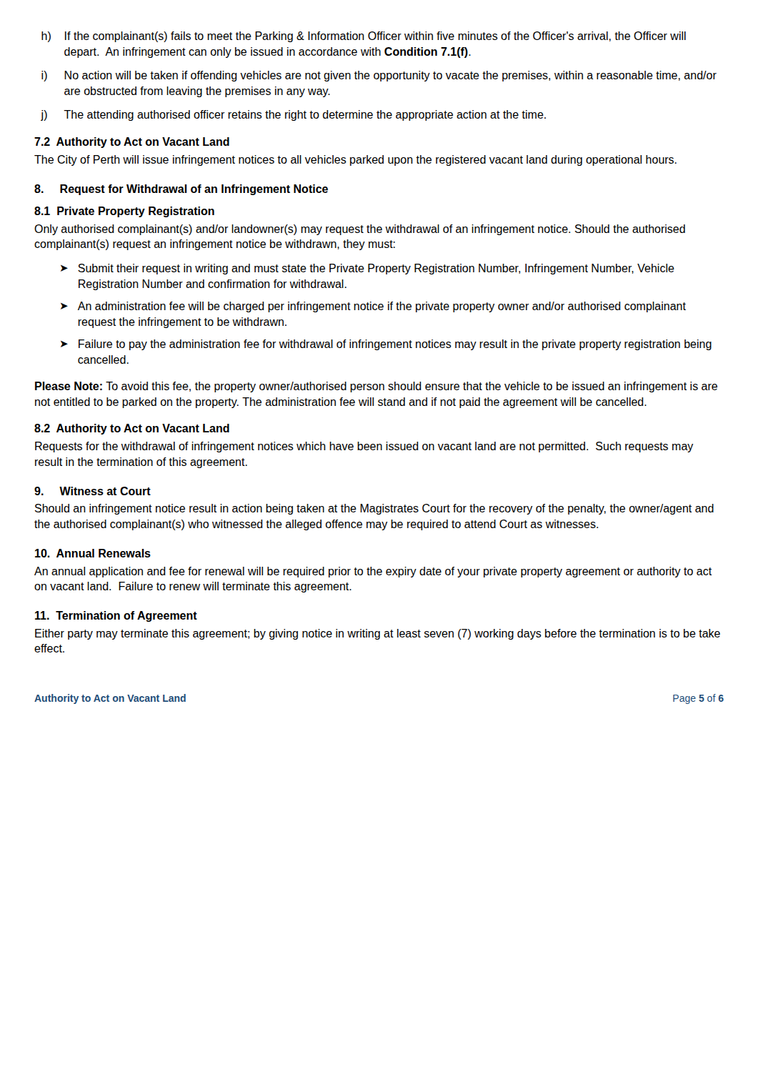h) If the complainant(s) fails to meet the Parking & Information Officer within five minutes of the Officer's arrival, the Officer will depart. An infringement can only be issued in accordance with Condition 7.1(f).
i) No action will be taken if offending vehicles are not given the opportunity to vacate the premises, within a reasonable time, and/or are obstructed from leaving the premises in any way.
j) The attending authorised officer retains the right to determine the appropriate action at the time.
7.2 Authority to Act on Vacant Land
The City of Perth will issue infringement notices to all vehicles parked upon the registered vacant land during operational hours.
8. Request for Withdrawal of an Infringement Notice
8.1 Private Property Registration
Only authorised complainant(s) and/or landowner(s) may request the withdrawal of an infringement notice. Should the authorised complainant(s) request an infringement notice be withdrawn, they must:
Submit their request in writing and must state the Private Property Registration Number, Infringement Number, Vehicle Registration Number and confirmation for withdrawal.
An administration fee will be charged per infringement notice if the private property owner and/or authorised complainant request the infringement to be withdrawn.
Failure to pay the administration fee for withdrawal of infringement notices may result in the private property registration being cancelled.
Please Note: To avoid this fee, the property owner/authorised person should ensure that the vehicle to be issued an infringement is are not entitled to be parked on the property. The administration fee will stand and if not paid the agreement will be cancelled.
8.2 Authority to Act on Vacant Land
Requests for the withdrawal of infringement notices which have been issued on vacant land are not permitted. Such requests may result in the termination of this agreement.
9. Witness at Court
Should an infringement notice result in action being taken at the Magistrates Court for the recovery of the penalty, the owner/agent and the authorised complainant(s) who witnessed the alleged offence may be required to attend Court as witnesses.
10. Annual Renewals
An annual application and fee for renewal will be required prior to the expiry date of your private property agreement or authority to act on vacant land. Failure to renew will terminate this agreement.
11. Termination of Agreement
Either party may terminate this agreement; by giving notice in writing at least seven (7) working days before the termination is to be take effect.
Authority to Act on Vacant Land Page 5 of 6